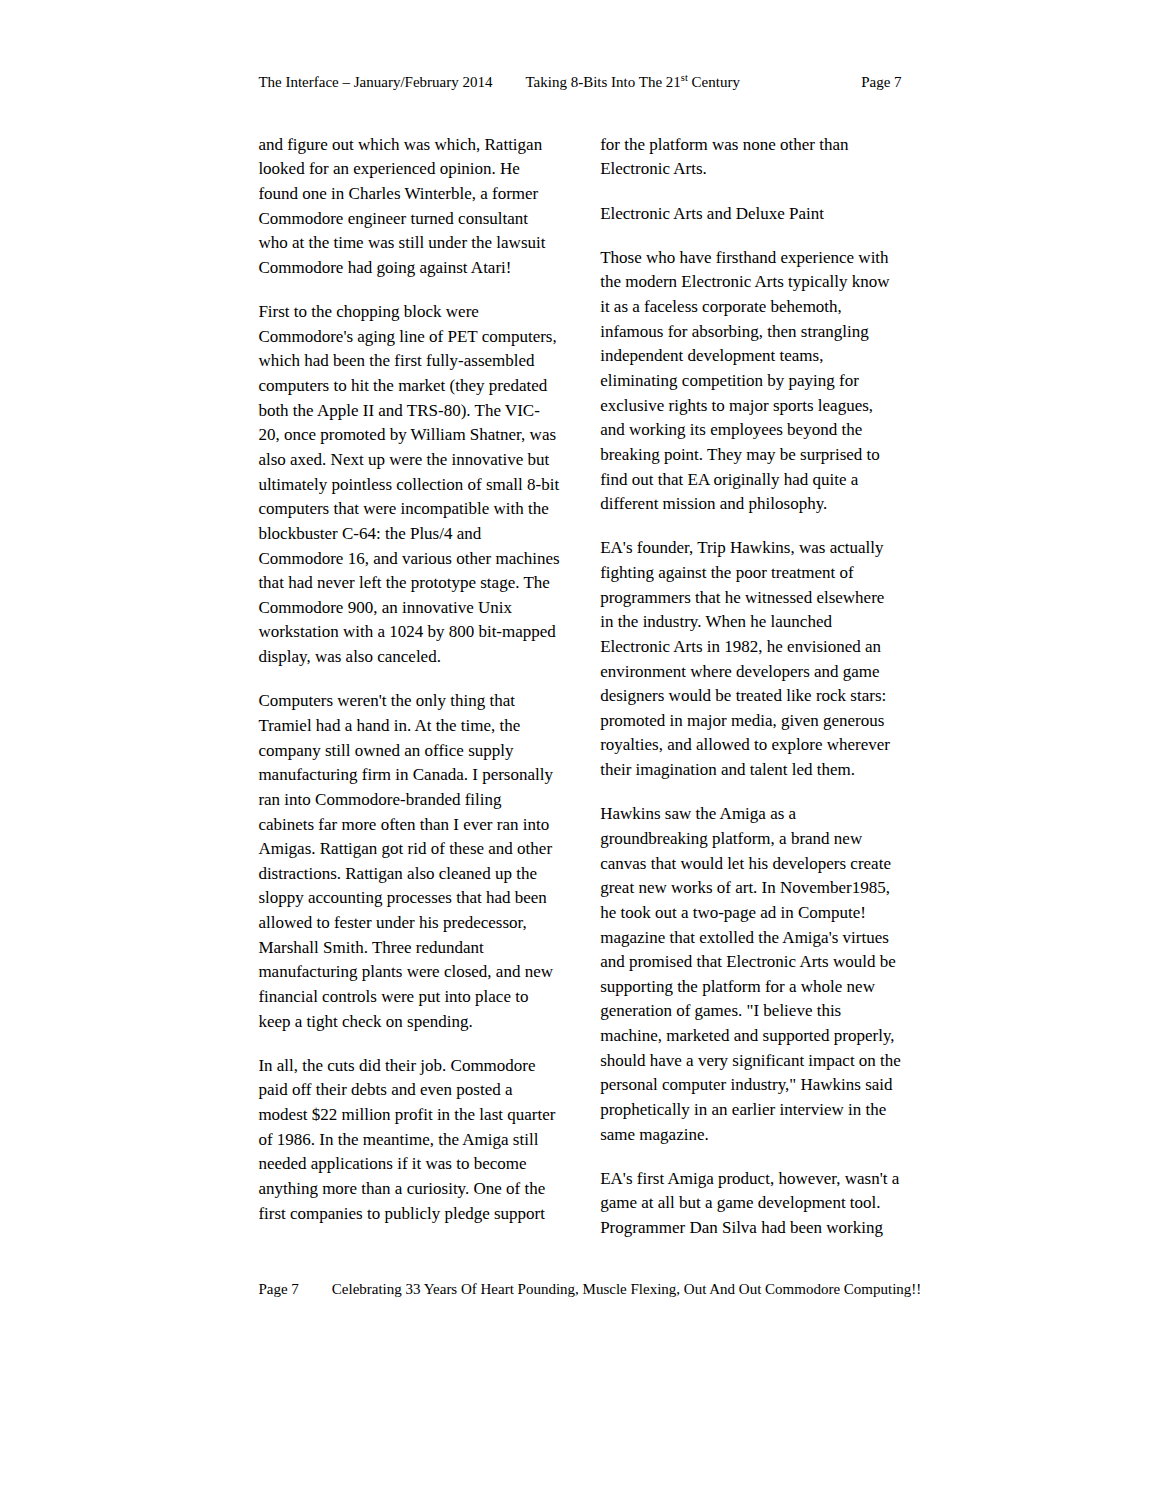The Interface – January/February 2014 Taking 8-Bits Into The 21st Century Page 7
and figure out which was which, Rattigan looked for an experienced opinion. He found one in Charles Winterble, a former Commodore engineer turned consultant who at the time was still under the lawsuit Commodore had going against Atari!
First to the chopping block were Commodore's aging line of PET computers, which had been the first fully-assembled computers to hit the market (they predated both the Apple II and TRS-80). The VIC-20, once promoted by William Shatner, was also axed. Next up were the innovative but ultimately pointless collection of small 8-bit computers that were incompatible with the blockbuster C-64: the Plus/4 and Commodore 16, and various other machines that had never left the prototype stage. The Commodore 900, an innovative Unix workstation with a 1024 by 800 bit-mapped display, was also canceled.
Computers weren't the only thing that Tramiel had a hand in. At the time, the company still owned an office supply manufacturing firm in Canada. I personally ran into Commodore-branded filing cabinets far more often than I ever ran into Amigas. Rattigan got rid of these and other distractions. Rattigan also cleaned up the sloppy accounting processes that had been allowed to fester under his predecessor, Marshall Smith. Three redundant manufacturing plants were closed, and new financial controls were put into place to keep a tight check on spending.
In all, the cuts did their job. Commodore paid off their debts and even posted a modest $22 million profit in the last quarter of 1986. In the meantime, the Amiga still needed applications if it was to become anything more than a curiosity. One of the first companies to publicly pledge support for the platform was none other than Electronic Arts.
Electronic Arts and Deluxe Paint
Those who have firsthand experience with the modern Electronic Arts typically know it as a faceless corporate behemoth, infamous for absorbing, then strangling independent development teams, eliminating competition by paying for exclusive rights to major sports leagues, and working its employees beyond the breaking point. They may be surprised to find out that EA originally had quite a different mission and philosophy.
EA's founder, Trip Hawkins, was actually fighting against the poor treatment of programmers that he witnessed elsewhere in the industry. When he launched Electronic Arts in 1982, he envisioned an environment where developers and game designers would be treated like rock stars: promoted in major media, given generous royalties, and allowed to explore wherever their imagination and talent led them.
Hawkins saw the Amiga as a groundbreaking platform, a brand new canvas that would let his developers create great new works of art. In November1985, he took out a two-page ad in Compute! magazine that extolled the Amiga's virtues and promised that Electronic Arts would be supporting the platform for a whole new generation of games. "I believe this machine, marketed and supported properly, should have a very significant impact on the personal computer industry," Hawkins said prophetically in an earlier interview in the same magazine.
EA's first Amiga product, however, wasn't a game at all but a game development tool. Programmer Dan Silva had been working
Page 7 Celebrating 33 Years Of Heart Pounding, Muscle Flexing, Out And Out Commodore Computing!!